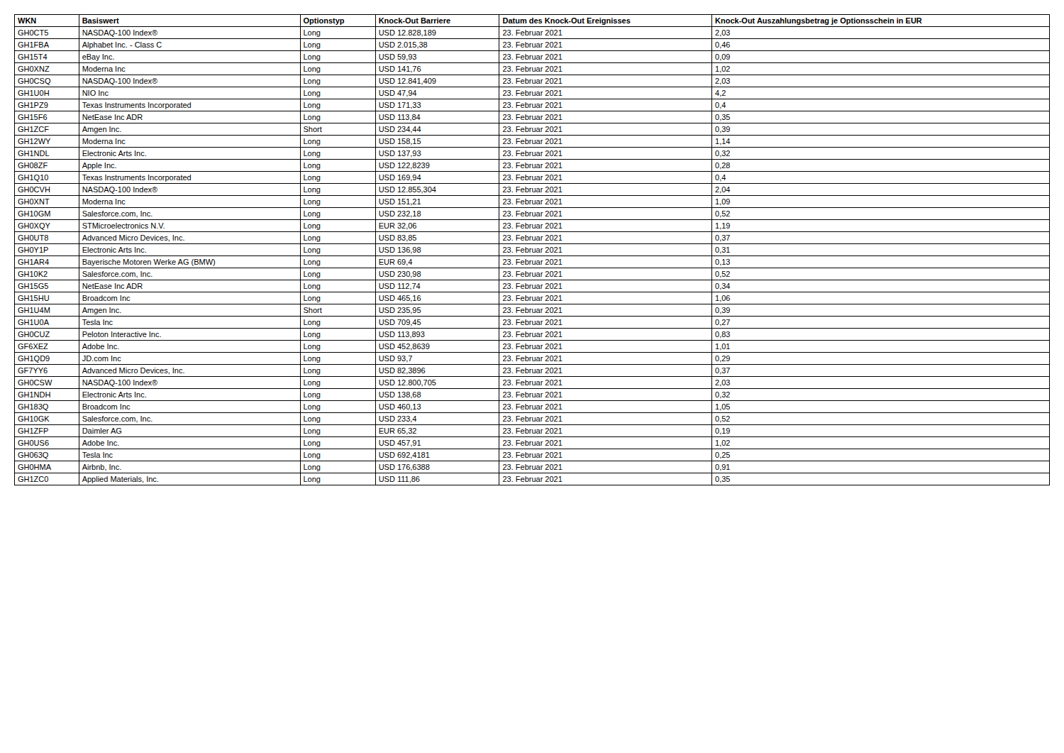| WKN | Basiswert | Optionstyp | Knock-Out Barriere | Datum des Knock-Out Ereignisses | Knock-Out Auszahlungsbetrag je Optionsschein in EUR |
| --- | --- | --- | --- | --- | --- |
| GH0CT5 | NASDAQ-100 Index® | Long | USD 12.828,189 | 23. Februar 2021 | 2,03 |
| GH1FBA | Alphabet Inc. - Class C | Long | USD 2.015,38 | 23. Februar 2021 | 0,46 |
| GH15T4 | eBay Inc. | Long | USD 59,93 | 23. Februar 2021 | 0,09 |
| GH0XNZ | Moderna Inc | Long | USD 141,76 | 23. Februar 2021 | 1,02 |
| GH0CSQ | NASDAQ-100 Index® | Long | USD 12.841,409 | 23. Februar 2021 | 2,03 |
| GH1U0H | NIO Inc | Long | USD 47,94 | 23. Februar 2021 | 4,2 |
| GH1PZ9 | Texas Instruments Incorporated | Long | USD 171,33 | 23. Februar 2021 | 0,4 |
| GH15F6 | NetEase Inc ADR | Long | USD 113,84 | 23. Februar 2021 | 0,35 |
| GH1ZCF | Amgen Inc. | Short | USD 234,44 | 23. Februar 2021 | 0,39 |
| GH12WY | Moderna Inc | Long | USD 158,15 | 23. Februar 2021 | 1,14 |
| GH1NDL | Electronic Arts Inc. | Long | USD 137,93 | 23. Februar 2021 | 0,32 |
| GH08ZF | Apple Inc. | Long | USD 122,8239 | 23. Februar 2021 | 0,28 |
| GH1Q10 | Texas Instruments Incorporated | Long | USD 169,94 | 23. Februar 2021 | 0,4 |
| GH0CVH | NASDAQ-100 Index® | Long | USD 12.855,304 | 23. Februar 2021 | 2,04 |
| GH0XNT | Moderna Inc | Long | USD 151,21 | 23. Februar 2021 | 1,09 |
| GH10GM | Salesforce.com, Inc. | Long | USD 232,18 | 23. Februar 2021 | 0,52 |
| GH0XQY | STMicroelectronics N.V. | Long | EUR 32,06 | 23. Februar 2021 | 1,19 |
| GH0UT8 | Advanced Micro Devices, Inc. | Long | USD 83,85 | 23. Februar 2021 | 0,37 |
| GH0Y1P | Electronic Arts Inc. | Long | USD 136,98 | 23. Februar 2021 | 0,31 |
| GH1AR4 | Bayerische Motoren Werke AG (BMW) | Long | EUR 69,4 | 23. Februar 2021 | 0,13 |
| GH10K2 | Salesforce.com, Inc. | Long | USD 230,98 | 23. Februar 2021 | 0,52 |
| GH15G5 | NetEase Inc ADR | Long | USD 112,74 | 23. Februar 2021 | 0,34 |
| GH15HU | Broadcom Inc | Long | USD 465,16 | 23. Februar 2021 | 1,06 |
| GH1U4M | Amgen Inc. | Short | USD 235,95 | 23. Februar 2021 | 0,39 |
| GH1U0A | Tesla Inc | Long | USD 709,45 | 23. Februar 2021 | 0,27 |
| GH0CUZ | Peloton Interactive Inc. | Long | USD 113,893 | 23. Februar 2021 | 0,83 |
| GF6XEZ | Adobe Inc. | Long | USD 452,8639 | 23. Februar 2021 | 1,01 |
| GH1QD9 | JD.com Inc | Long | USD 93,7 | 23. Februar 2021 | 0,29 |
| GF7YY6 | Advanced Micro Devices, Inc. | Long | USD 82,3896 | 23. Februar 2021 | 0,37 |
| GH0CSW | NASDAQ-100 Index® | Long | USD 12.800,705 | 23. Februar 2021 | 2,03 |
| GH1NDH | Electronic Arts Inc. | Long | USD 138,68 | 23. Februar 2021 | 0,32 |
| GH183Q | Broadcom Inc | Long | USD 460,13 | 23. Februar 2021 | 1,05 |
| GH10GK | Salesforce.com, Inc. | Long | USD 233,4 | 23. Februar 2021 | 0,52 |
| GH1ZFP | Daimler AG | Long | EUR 65,32 | 23. Februar 2021 | 0,19 |
| GH0US6 | Adobe Inc. | Long | USD 457,91 | 23. Februar 2021 | 1,02 |
| GH063Q | Tesla Inc | Long | USD 692,4181 | 23. Februar 2021 | 0,25 |
| GH0HMA | Airbnb, Inc. | Long | USD 176,6388 | 23. Februar 2021 | 0,91 |
| GH1ZC0 | Applied Materials, Inc. | Long | USD 111,86 | 23. Februar 2021 | 0,35 |